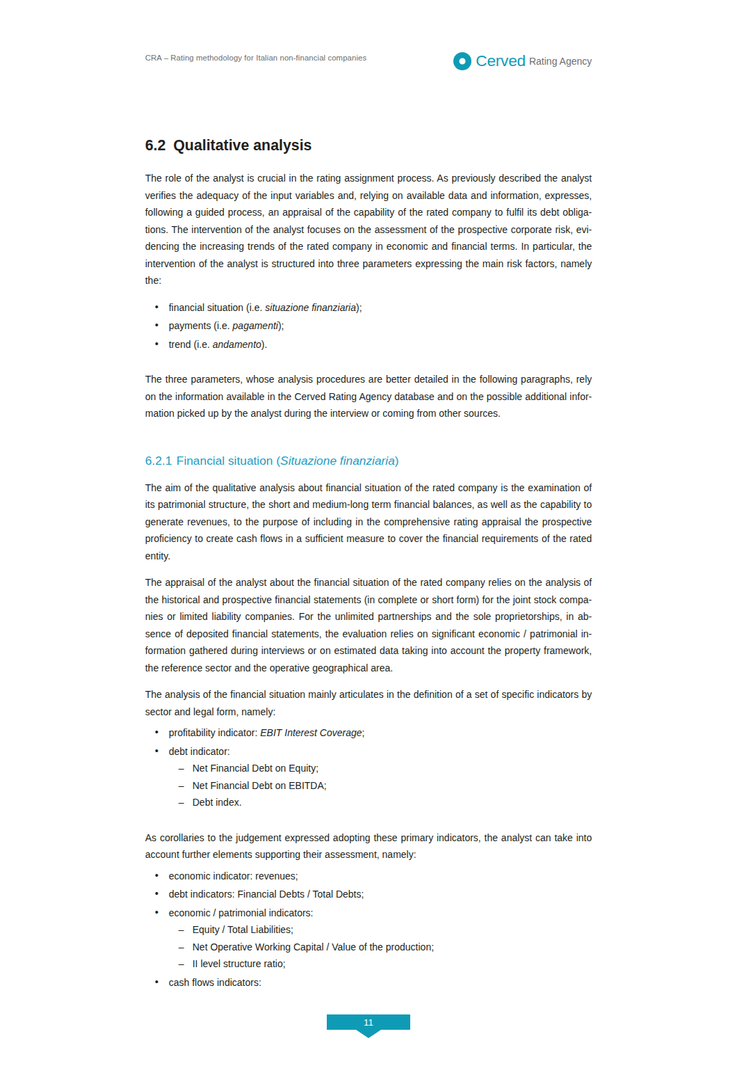CRA – Rating methodology for Italian non-financial companies
Cerved Rating Agency
6.2 Qualitative analysis
The role of the analyst is crucial in the rating assignment process. As previously described the analyst verifies the adequacy of the input variables and, relying on available data and information, expresses, following a guided process, an appraisal of the capability of the rated company to fulfil its debt obligations. The intervention of the analyst focuses on the assessment of the prospective corporate risk, evidencing the increasing trends of the rated company in economic and financial terms. In particular, the intervention of the analyst is structured into three parameters expressing the main risk factors, namely the:
financial situation (i.e. situazione finanziaria);
payments (i.e. pagamenti);
trend (i.e. andamento).
The three parameters, whose analysis procedures are better detailed in the following paragraphs, rely on the information available in the Cerved Rating Agency database and on the possible additional information picked up by the analyst during the interview or coming from other sources.
6.2.1 Financial situation (Situazione finanziaria)
The aim of the qualitative analysis about financial situation of the rated company is the examination of its patrimonial structure, the short and medium-long term financial balances, as well as the capability to generate revenues, to the purpose of including in the comprehensive rating appraisal the prospective proficiency to create cash flows in a sufficient measure to cover the financial requirements of the rated entity.
The appraisal of the analyst about the financial situation of the rated company relies on the analysis of the historical and prospective financial statements (in complete or short form) for the joint stock companies or limited liability companies. For the unlimited partnerships and the sole proprietorships, in absence of deposited financial statements, the evaluation relies on significant economic / patrimonial information gathered during interviews or on estimated data taking into account the property framework, the reference sector and the operative geographical area.
The analysis of the financial situation mainly articulates in the definition of a set of specific indicators by sector and legal form, namely:
profitability indicator: EBIT Interest Coverage;
debt indicator:
Net Financial Debt on Equity;
Net Financial Debt on EBITDA;
Debt index.
As corollaries to the judgement expressed adopting these primary indicators, the analyst can take into account further elements supporting their assessment, namely:
economic indicator: revenues;
debt indicators: Financial Debts / Total Debts;
economic / patrimonial indicators:
Equity / Total Liabilities;
Net Operative Working Capital / Value of the production;
II level structure ratio;
cash flows indicators:
11